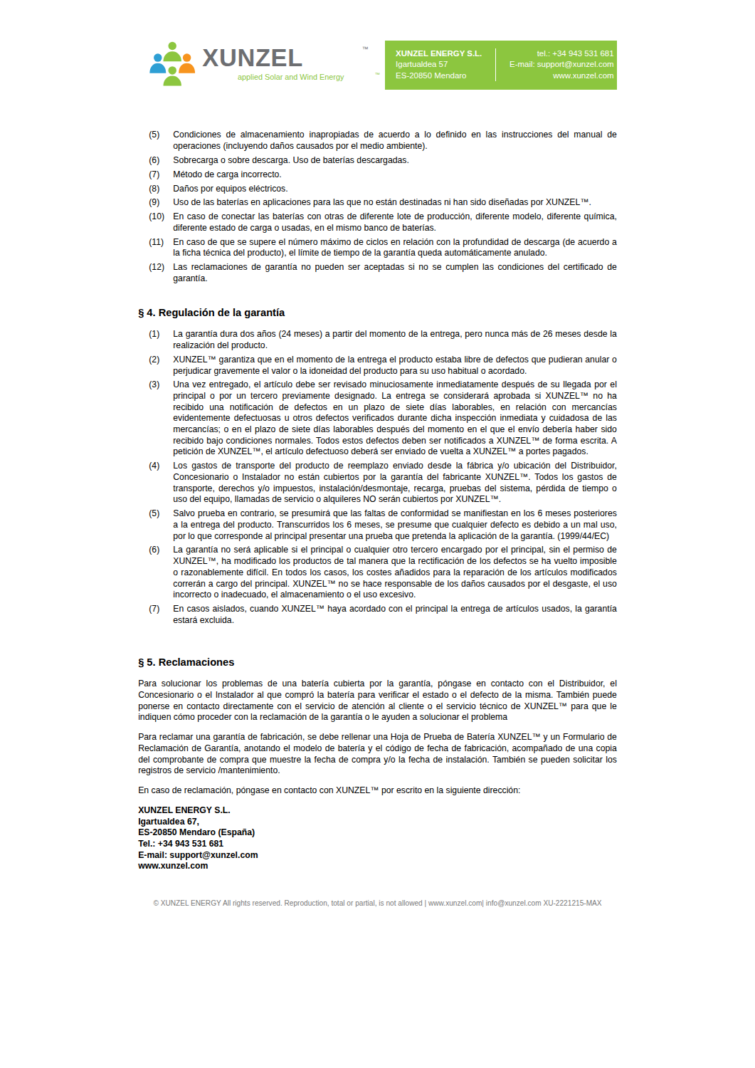XUNZEL ™ applied Solar and Wind Energy ™
XUNZEL ENERGY S.L.
Igartualdea 57
ES-20850 Mendaro
tel.: +34 943 531 681
E-mail: support@xunzel.com
www.xunzel.com
(5) Condiciones de almacenamiento inapropiadas de acuerdo a lo definido en las instrucciones del manual de operaciones (incluyendo daños causados por el medio ambiente).
(6) Sobrecarga o sobre descarga. Uso de baterías descargadas.
(7) Método de carga incorrecto.
(8) Daños por equipos eléctricos.
(9) Uso de las baterías en aplicaciones para las que no están destinadas ni han sido diseñadas por XUNZEL™.
(10) En caso de conectar las baterías con otras de diferente lote de producción, diferente modelo, diferente química, diferente estado de carga o usadas, en el mismo banco de baterías.
(11) En caso de que se supere el número máximo de ciclos en relación con la profundidad de descarga (de acuerdo a la ficha técnica del producto), el límite de tiempo de la garantía queda automáticamente anulado.
(12) Las reclamaciones de garantía no pueden ser aceptadas si no se cumplen las condiciones del certificado de garantía.
§ 4. Regulación de la garantía
(1) La garantía dura dos años (24 meses) a partir del momento de la entrega, pero nunca más de 26 meses desde la realización del producto.
(2) XUNZEL™ garantiza que en el momento de la entrega el producto estaba libre de defectos que pudieran anular o perjudicar gravemente el valor o la idoneidad del producto para su uso habitual o acordado.
(3) Una vez entregado, el artículo debe ser revisado minuciosamente inmediatamente después de su llegada por el principal o por un tercero previamente designado. La entrega se considerará aprobada si XUNZEL™ no ha recibido una notificación de defectos en un plazo de siete días laborables, en relación con mercancías evidentemente defectuosas u otros defectos verificados durante dicha inspección inmediata y cuidadosa de las mercancías; o en el plazo de siete días laborables después del momento en el que el envío debería haber sido recibido bajo condiciones normales. Todos estos defectos deben ser notificados a XUNZEL™ de forma escrita. A petición de XUNZEL™, el artículo defectuoso deberá ser enviado de vuelta a XUNZEL™ a portes pagados.
(4) Los gastos de transporte del producto de reemplazo enviado desde la fábrica y/o ubicación del Distribuidor, Concesionario o Instalador no están cubiertos por la garantía del fabricante XUNZEL™. Todos los gastos de transporte, derechos y/o impuestos, instalación/desmontaje, recarga, pruebas del sistema, pérdida de tiempo o uso del equipo, llamadas de servicio o alquileres NO serán cubiertos por XUNZEL™.
(5) Salvo prueba en contrario, se presumirá que las faltas de conformidad se manifiestan en los 6 meses posteriores a la entrega del producto. Transcurridos los 6 meses, se presume que cualquier defecto es debido a un mal uso, por lo que corresponde al principal presentar una prueba que pretenda la aplicación de la garantía. (1999/44/EC)
(6) La garantía no será aplicable si el principal o cualquier otro tercero encargado por el principal, sin el permiso de XUNZEL™, ha modificado los productos de tal manera que la rectificación de los defectos se ha vuelto imposible o razonablemente difícil. En todos los casos, los costes añadidos para la reparación de los artículos modificados correrán a cargo del principal. XUNZEL™ no se hace responsable de los daños causados por el desgaste, el uso incorrecto o inadecuado, el almacenamiento o el uso excesivo.
(7) En casos aislados, cuando XUNZEL™ haya acordado con el principal la entrega de artículos usados, la garantía estará excluida.
§ 5. Reclamaciones
Para solucionar los problemas de una batería cubierta por la garantía, póngase en contacto con el Distribuidor, el Concesionario o el Instalador al que compró la batería para verificar el estado o el defecto de la misma. También puede ponerse en contacto directamente con el servicio de atención al cliente o el servicio técnico de XUNZEL™ para que le indiquen cómo proceder con la reclamación de la garantía o le ayuden a solucionar el problema
Para reclamar una garantía de fabricación, se debe rellenar una Hoja de Prueba de Batería XUNZEL™ y un Formulario de Reclamación de Garantía, anotando el modelo de batería y el código de fecha de fabricación, acompañado de una copia del comprobante de compra que muestre la fecha de compra y/o la fecha de instalación. También se pueden solicitar los registros de servicio /mantenimiento.
En caso de reclamación, póngase en contacto con XUNZEL™ por escrito en la siguiente dirección:
XUNZEL ENERGY S.L.
Igartualdea 67,
ES-20850 Mendaro (España)
Tel.: +34 943 531 681
E-mail: support@xunzel.com
www.xunzel.com
© XUNZEL ENERGY All rights reserved. Reproduction, total or partial, is not allowed | www.xunzel.com| info@xunzel.com XU-2221215-MAX